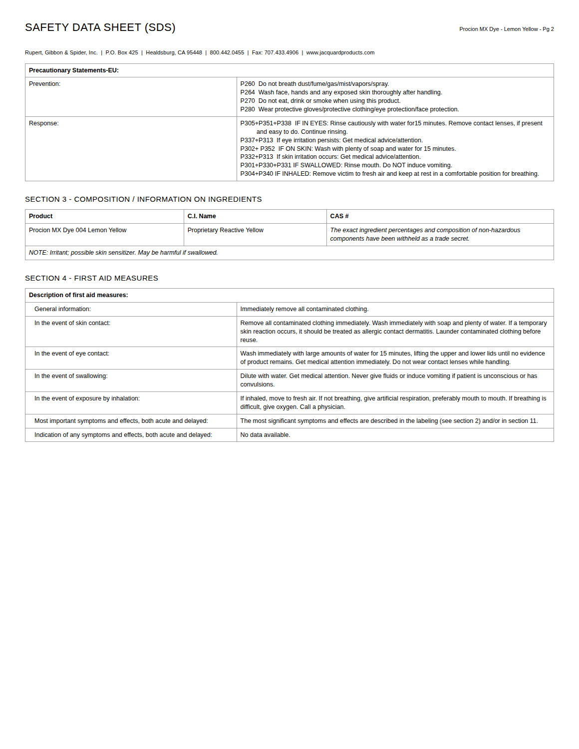SAFETY DATA SHEET (SDS)
Procion MX Dye - Lemon Yellow - Pg 2
Rupert, Gibbon & Spider, Inc. | P.O. Box 425 | Healdsburg, CA 95448 | 800.442.0455 | Fax: 707.433.4906 | www.jacquardproducts.com
| Precautionary Statements-EU: |
| Prevention: | P260 Do not breath dust/fume/gas/mist/vapors/spray. P264 Wash face, hands and any exposed skin thoroughly after handling. P270 Do not eat, drink or smoke when using this product. P280 Wear protective gloves/protective clothing/eye protection/face protection. |
| Response: | P305+P351+P338 IF IN EYES: Rinse cautiously with water for15 minutes. Remove contact lenses, if present and easy to do. Continue rinsing. P337+P313 If eye irritation persists: Get medical advice/attention. P302+ P352 IF ON SKIN: Wash with plenty of soap and water for 15 minutes. P332+P313 If skin irritation occurs: Get medical advice/attention. P301+P330+P331 IF SWALLOWED: Rinse mouth. Do NOT induce vomiting. P304+P340 IF INHALED: Remove victim to fresh air and keep at rest in a comfortable position for breathing. |
SECTION 3 - COMPOSITION / INFORMATION ON INGREDIENTS
| Product | C.I. Name | CAS # |
| --- | --- | --- |
| Procion MX Dye 004 Lemon Yellow | Proprietary Reactive Yellow | The exact ingredient percentages and composition of non-hazardous components have been withheld as a trade secret. |
| NOTE: Irritant; possible skin sensitizer. May be harmful if swallowed. |
SECTION 4 - FIRST AID MEASURES
| Description of first aid measures: |
| General information: | Immediately remove all contaminated clothing. |
| In the event of skin contact: | Remove all contaminated clothing immediately. Wash immediately with soap and plenty of water. If a temporary skin reaction occurs, it should be treated as allergic contact dermatitis. Launder contaminated clothing before reuse. |
| In the event of eye contact: | Wash immediately with large amounts of water for 15 minutes, lifting the upper and lower lids until no evidence of product remains. Get medical attention immediately. Do not wear contact lenses while handling. |
| In the event of swallowing: | Dilute with water. Get medical attention. Never give fluids or induce vomiting if patient is unconscious or has convulsions. |
| In the event of exposure by inhalation: | If inhaled, move to fresh air. If not breathing, give artificial respiration, preferably mouth to mouth. If breathing is difficult, give oxygen. Call a physician. |
| Most important symptoms and effects, both acute and delayed: | The most significant symptoms and effects are described in the labeling (see section 2) and/or in section 11. |
| Indication of any symptoms and effects, both acute and delayed: | No data available. |